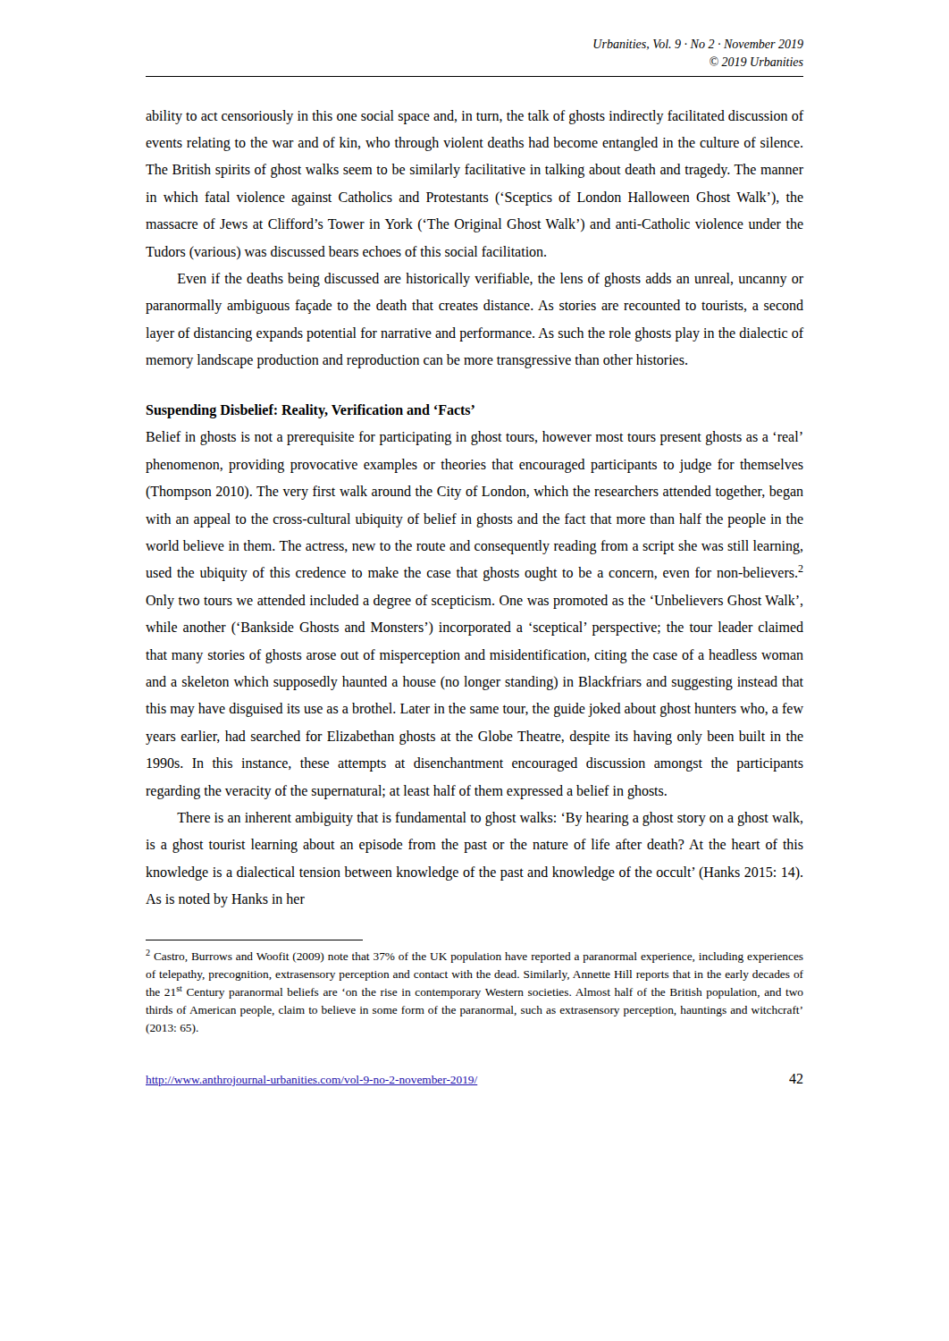Urbanities, Vol. 9 · No 2 · November 2019
© 2019 Urbanities
ability to act censoriously in this one social space and, in turn, the talk of ghosts indirectly facilitated discussion of events relating to the war and of kin, who through violent deaths had become entangled in the culture of silence. The British spirits of ghost walks seem to be similarly facilitative in talking about death and tragedy. The manner in which fatal violence against Catholics and Protestants (‘Sceptics of London Halloween Ghost Walk’), the massacre of Jews at Clifford’s Tower in York (‘The Original Ghost Walk’) and anti-Catholic violence under the Tudors (various) was discussed bears echoes of this social facilitation.
Even if the deaths being discussed are historically verifiable, the lens of ghosts adds an unreal, uncanny or paranormally ambiguous façade to the death that creates distance. As stories are recounted to tourists, a second layer of distancing expands potential for narrative and performance. As such the role ghosts play in the dialectic of memory landscape production and reproduction can be more transgressive than other histories.
Suspending Disbelief: Reality, Verification and ‘Facts’
Belief in ghosts is not a prerequisite for participating in ghost tours, however most tours present ghosts as a ‘real’ phenomenon, providing provocative examples or theories that encouraged participants to judge for themselves (Thompson 2010). The very first walk around the City of London, which the researchers attended together, began with an appeal to the cross-cultural ubiquity of belief in ghosts and the fact that more than half the people in the world believe in them. The actress, new to the route and consequently reading from a script she was still learning, used the ubiquity of this credence to make the case that ghosts ought to be a concern, even for non-believers.2 Only two tours we attended included a degree of scepticism. One was promoted as the ‘Unbelievers Ghost Walk’, while another (‘Bankside Ghosts and Monsters’) incorporated a ‘sceptical’ perspective; the tour leader claimed that many stories of ghosts arose out of misperception and misidentification, citing the case of a headless woman and a skeleton which supposedly haunted a house (no longer standing) in Blackfriars and suggesting instead that this may have disguised its use as a brothel. Later in the same tour, the guide joked about ghost hunters who, a few years earlier, had searched for Elizabethan ghosts at the Globe Theatre, despite its having only been built in the 1990s. In this instance, these attempts at disenchantment encouraged discussion amongst the participants regarding the veracity of the supernatural; at least half of them expressed a belief in ghosts.
There is an inherent ambiguity that is fundamental to ghost walks: ‘By hearing a ghost story on a ghost walk, is a ghost tourist learning about an episode from the past or the nature of life after death? At the heart of this knowledge is a dialectical tension between knowledge of the past and knowledge of the occult’ (Hanks 2015: 14). As is noted by Hanks in her
2 Castro, Burrows and Woofit (2009) note that 37% of the UK population have reported a paranormal experience, including experiences of telepathy, precognition, extrasensory perception and contact with the dead. Similarly, Annette Hill reports that in the early decades of the 21st Century paranormal beliefs are ‘on the rise in contemporary Western societies. Almost half of the British population, and two thirds of American people, claim to believe in some form of the paranormal, such as extrasensory perception, hauntings and witchcraft’ (2013: 65).
http://www.anthrojournal-urbanities.com/vol-9-no-2-november-2019/ 42